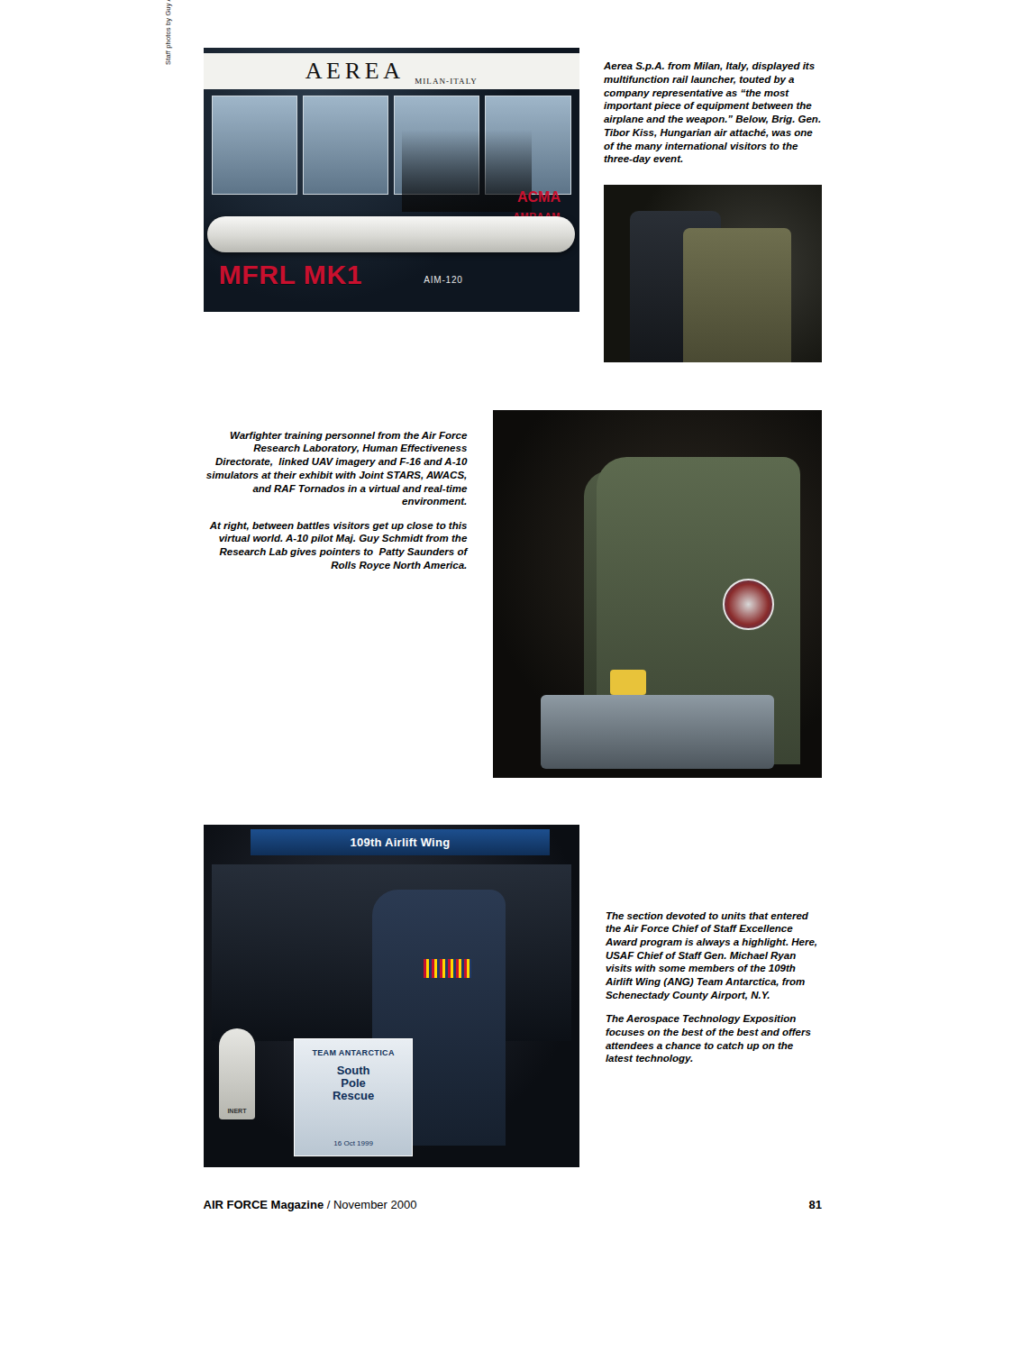Staff photos by Guy Aceto
AEREA MILAN-ITALY
ACMA
AMRAAM
MFRL MK1
AIM-120
Aerea S.p.A. from Milan, Italy, displayed its multifunction rail launcher, touted by a company representative as “the most important piece of equipment between the airplane and the weapon.” Below, Brig. Gen. Tibor Kiss, Hungarian air attaché, was one of the many international visitors to the three-day event.
Warfighter training personnel from the Air Force Research Laboratory, Human Effectiveness Directorate, linked UAV imagery and F-16 and A-10 simulators at their exhibit with Joint STARS, AWACS, and RAF Tornados in a virtual and real-time environment.
At right, between battles visitors get up close to this virtual world. A-10 pilot Maj. Guy Schmidt from the Research Lab gives pointers to Patty Saunders of Rolls Royce North America.
109th Airlift Wing
INERT
TEAM ANTARCTICA
South
Pole
Rescue
16 Oct 1999
The section devoted to units that entered the Air Force Chief of Staff Excellence Award program is always a highlight. Here, USAF Chief of Staff Gen. Michael Ryan visits with some members of the 109th Airlift Wing (ANG) Team Antarctica, from Schenectady County Airport, N.Y.
The Aerospace Technology Exposition focuses on the best of the best and offers attendees a chance to catch up on the latest technology.
AIR FORCE Magazine / November 2000
81